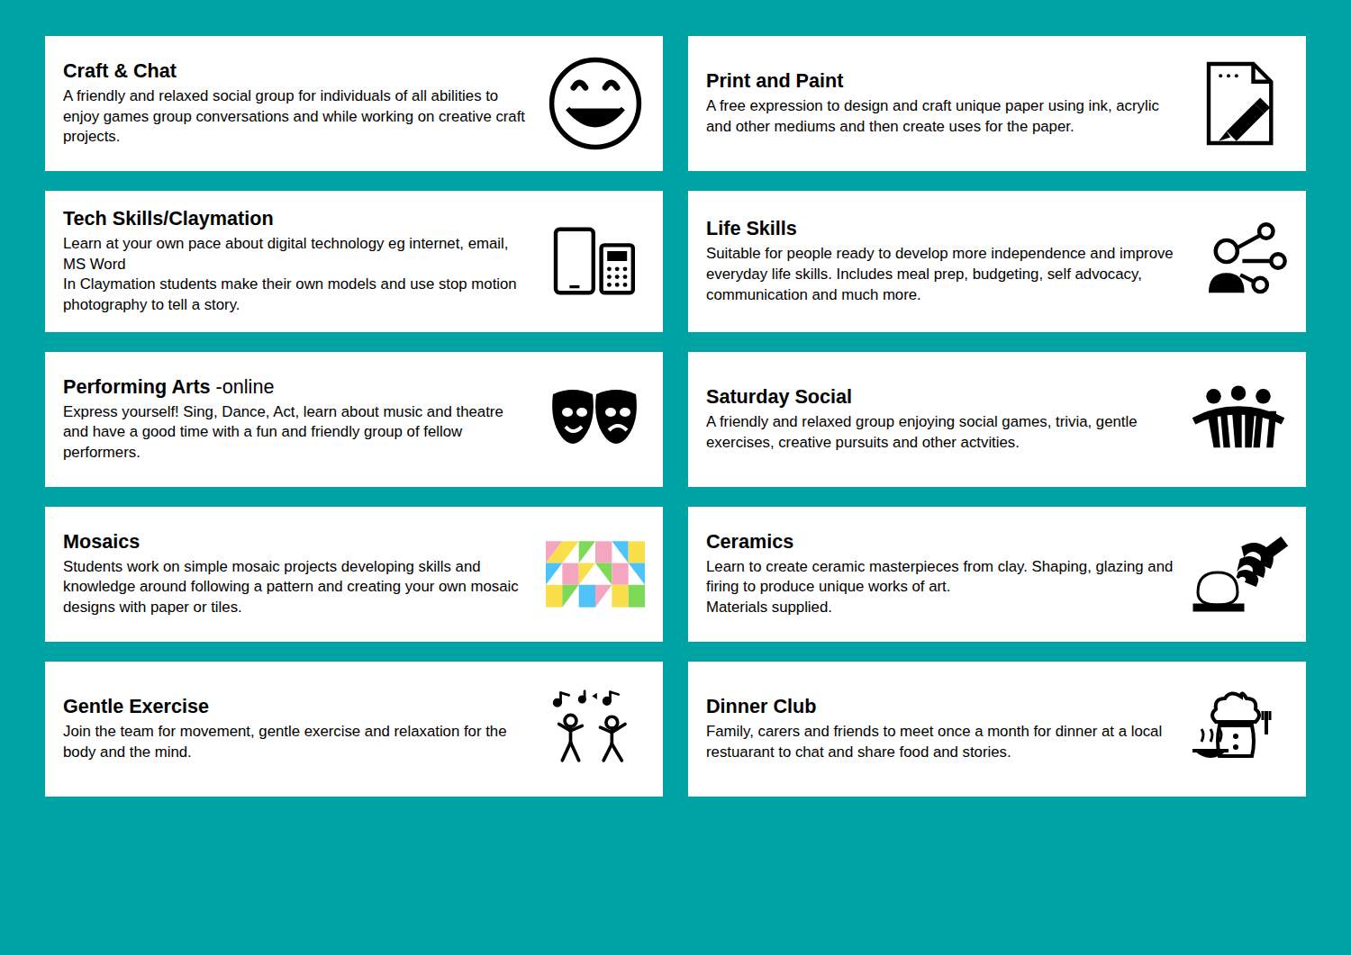Craft & Chat
A friendly and relaxed social group for individuals of all abilities to enjoy games group conversations and while working on creative craft projects.
Print and Paint
A free expression to design and craft unique paper using ink, acrylic and other mediums and then create uses for the paper.
Tech Skills/Claymation
Learn at your own pace about digital technology eg internet, email, MS Word
In Claymation students make their own models and use stop motion photography to tell a story.
Life Skills
Suitable for people ready to develop more independence and improve everyday life skills. Includes meal prep, budgeting, self advocacy, communication and much more.
Performing Arts -online
Express yourself! Sing, Dance, Act, learn about music and theatre and have a good time with a fun and friendly group of fellow performers.
Saturday Social
A friendly and relaxed group enjoying social games, trivia, gentle exercises, creative pursuits and other actvities.
Mosaics
Students work on simple mosaic projects developing skills and knowledge around following a pattern and creating your own mosaic designs with paper or tiles.
Ceramics
Learn to create ceramic masterpieces from clay. Shaping, glazing and firing to produce unique works of art.
Materials supplied.
Gentle Exercise
Join the team for movement, gentle exercise and relaxation for the body and the mind.
Dinner Club
Family, carers and friends to meet once a month for dinner at a local restuarant to chat and share food and stories.